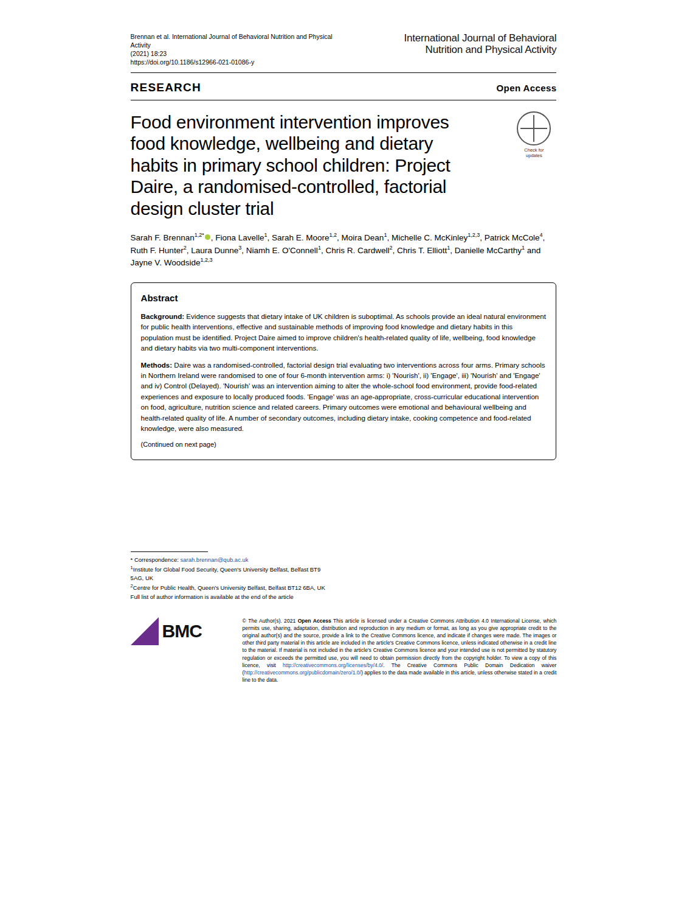Brennan et al. International Journal of Behavioral Nutrition and Physical Activity
(2021) 18:23
https://doi.org/10.1186/s12966-021-01086-y
International Journal of Behavioral Nutrition and Physical Activity
RESEARCH Open Access
Check for updates
Food environment intervention improves food knowledge, wellbeing and dietary habits in primary school children: Project Daire, a randomised-controlled, factorial design cluster trial
Sarah F. Brennan1,2* , Fiona Lavelle1, Sarah E. Moore1,2, Moira Dean1, Michelle C. McKinley1,2,3, Patrick McCole4, Ruth F. Hunter2, Laura Dunne3, Niamh E. O'Connell1, Chris R. Cardwell2, Chris T. Elliott1, Danielle McCarthy1 and Jayne V. Woodside1,2,3
Abstract
Background: Evidence suggests that dietary intake of UK children is suboptimal. As schools provide an ideal natural environment for public health interventions, effective and sustainable methods of improving food knowledge and dietary habits in this population must be identified. Project Daire aimed to improve children's health-related quality of life, wellbeing, food knowledge and dietary habits via two multi-component interventions.
Methods: Daire was a randomised-controlled, factorial design trial evaluating two interventions across four arms. Primary schools in Northern Ireland were randomised to one of four 6-month intervention arms: i) 'Nourish', ii) 'Engage', iii) 'Nourish' and 'Engage' and iv) Control (Delayed). 'Nourish' was an intervention aiming to alter the whole-school food environment, provide food-related experiences and exposure to locally produced foods. 'Engage' was an age-appropriate, cross-curricular educational intervention on food, agriculture, nutrition science and related careers. Primary outcomes were emotional and behavioural wellbeing and health-related quality of life. A number of secondary outcomes, including dietary intake, cooking competence and food-related knowledge, were also measured.
(Continued on next page)
* Correspondence: sarah.brennan@qub.ac.uk
1Institute for Global Food Security, Queen's University Belfast, Belfast BT9 5AG, UK
2Centre for Public Health, Queen's University Belfast, Belfast BT12 6BA, UK
Full list of author information is available at the end of the article
BMC
© The Author(s). 2021 Open Access This article is licensed under a Creative Commons Attribution 4.0 International License, which permits use, sharing, adaptation, distribution and reproduction in any medium or format, as long as you give appropriate credit to the original author(s) and the source, provide a link to the Creative Commons licence, and indicate if changes were made. The images or other third party material in this article are included in the article's Creative Commons licence, unless indicated otherwise in a credit line to the material. If material is not included in the article's Creative Commons licence and your intended use is not permitted by statutory regulation or exceeds the permitted use, you will need to obtain permission directly from the copyright holder. To view a copy of this licence, visit http://creativecommons.org/licenses/by/4.0/. The Creative Commons Public Domain Dedication waiver (http://creativecommons.org/publicdomain/zero/1.0/) applies to the data made available in this article, unless otherwise stated in a credit line to the data.